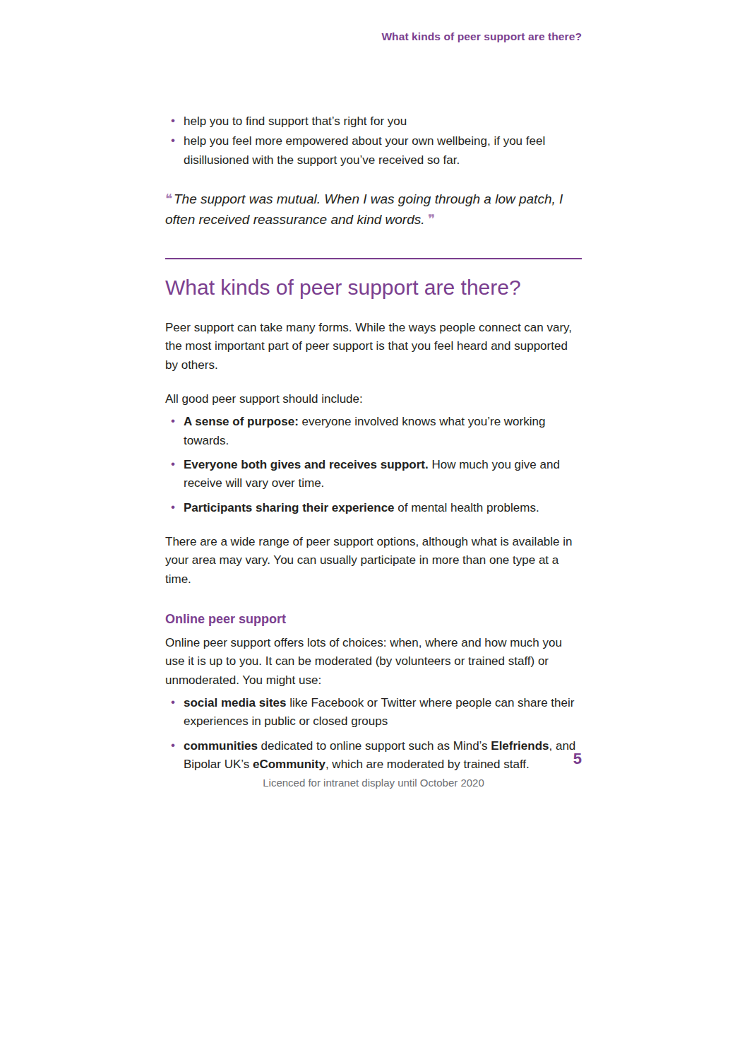What kinds of peer support are there?
help you to find support that’s right for you
help you feel more empowered about your own wellbeing, if you feel disillusioned with the support you’ve received so far.
❝The support was mutual. When I was going through a low patch, I often received reassurance and kind words.❞
What kinds of peer support are there?
Peer support can take many forms. While the ways people connect can vary, the most important part of peer support is that you feel heard and supported by others.
All good peer support should include:
A sense of purpose: everyone involved knows what you’re working towards.
Everyone both gives and receives support. How much you give and receive will vary over time.
Participants sharing their experience of mental health problems.
There are a wide range of peer support options, although what is available in your area may vary. You can usually participate in more than one type at a time.
Online peer support
Online peer support offers lots of choices: when, where and how much you use it is up to you. It can be moderated (by volunteers or trained staff) or unmoderated. You might use:
social media sites like Facebook or Twitter where people can share their experiences in public or closed groups
communities dedicated to online support such as Mind’s Elefriends, and Bipolar UK’s eCommunity, which are moderated by trained staff.
5
Licenced for intranet display until October 2020